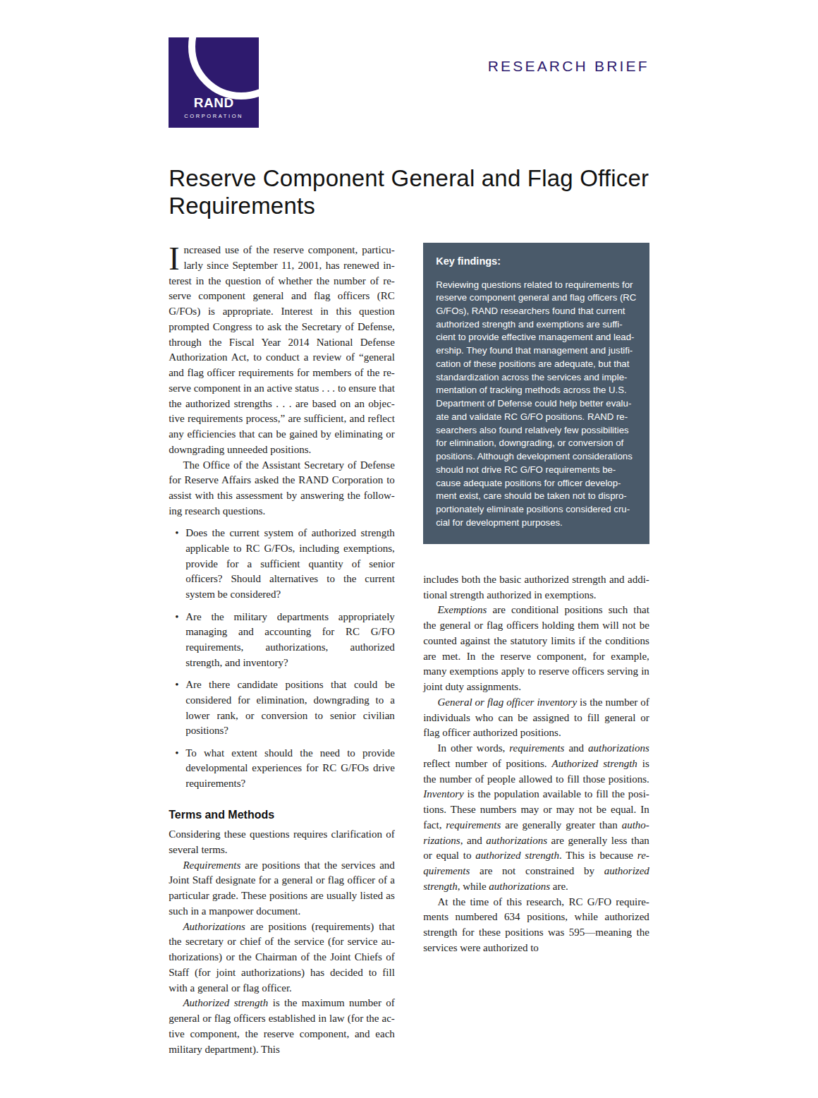RAND
CORPORATION
RESEARCH BRIEF
Reserve Component General and Flag Officer
Requirements
Increased use of the reserve component, particularly since September 11, 2001, has renewed interest in the question of whether the number of reserve component general and flag officers (RC G/FOs) is appropriate. Interest in this question prompted Congress to ask the Secretary of Defense, through the Fiscal Year 2014 National Defense Authorization Act, to conduct a review of “general and flag officer requirements for members of the reserve component in an active status . . . to ensure that the authorized strengths . . . are based on an objective requirements process,” are sufficient, and reflect any efficiencies that can be gained by eliminating or downgrading unneeded positions.
The Office of the Assistant Secretary of Defense for Reserve Affairs asked the RAND Corporation to assist with this assessment by answering the following research questions.
Does the current system of authorized strength applicable to RC G/FOs, including exemptions, provide for a sufficient quantity of senior officers? Should alternatives to the current system be considered?
Are the military departments appropriately managing and accounting for RC G/FO requirements, authorizations, authorized strength, and inventory?
Are there candidate positions that could be considered for elimination, downgrading to a lower rank, or conversion to senior civilian positions?
To what extent should the need to provide developmental experiences for RC G/FOs drive requirements?
Terms and Methods
Considering these questions requires clarification of several terms.
Requirements are positions that the services and Joint Staff designate for a general or flag officer of a particular grade. These positions are usually listed as such in a manpower document.
Authorizations are positions (requirements) that the secretary or chief of the service (for service authorizations) or the Chairman of the Joint Chiefs of Staff (for joint authorizations) has decided to fill with a general or flag officer.
Authorized strength is the maximum number of general or flag officers established in law (for the active component, the reserve component, and each military department). This
Key findings:
Reviewing questions related to requirements for reserve component general and flag officers (RC G/FOs), RAND researchers found that current authorized strength and exemptions are sufficient to provide effective management and leadership. They found that management and justification of these positions are adequate, but that standardization across the services and implementation of tracking methods across the U.S. Department of Defense could help better evaluate and validate RC G/FO positions. RAND researchers also found relatively few possibilities for elimination, downgrading, or conversion of positions. Although development considerations should not drive RC G/FO requirements because adequate positions for officer development exist, care should be taken not to disproportionately eliminate positions considered crucial for development purposes.
includes both the basic authorized strength and additional strength authorized in exemptions.
Exemptions are conditional positions such that the general or flag officers holding them will not be counted against the statutory limits if the conditions are met. In the reserve component, for example, many exemptions apply to reserve officers serving in joint duty assignments.
General or flag officer inventory is the number of individuals who can be assigned to fill general or flag officer authorized positions.
In other words, requirements and authorizations reflect number of positions. Authorized strength is the number of people allowed to fill those positions. Inventory is the population available to fill the positions. These numbers may or may not be equal. In fact, requirements are generally greater than authorizations, and authorizations are generally less than or equal to authorized strength. This is because requirements are not constrained by authorized strength, while authorizations are.
At the time of this research, RC G/FO requirements numbered 634 positions, while authorized strength for these positions was 595—meaning the services were authorized to